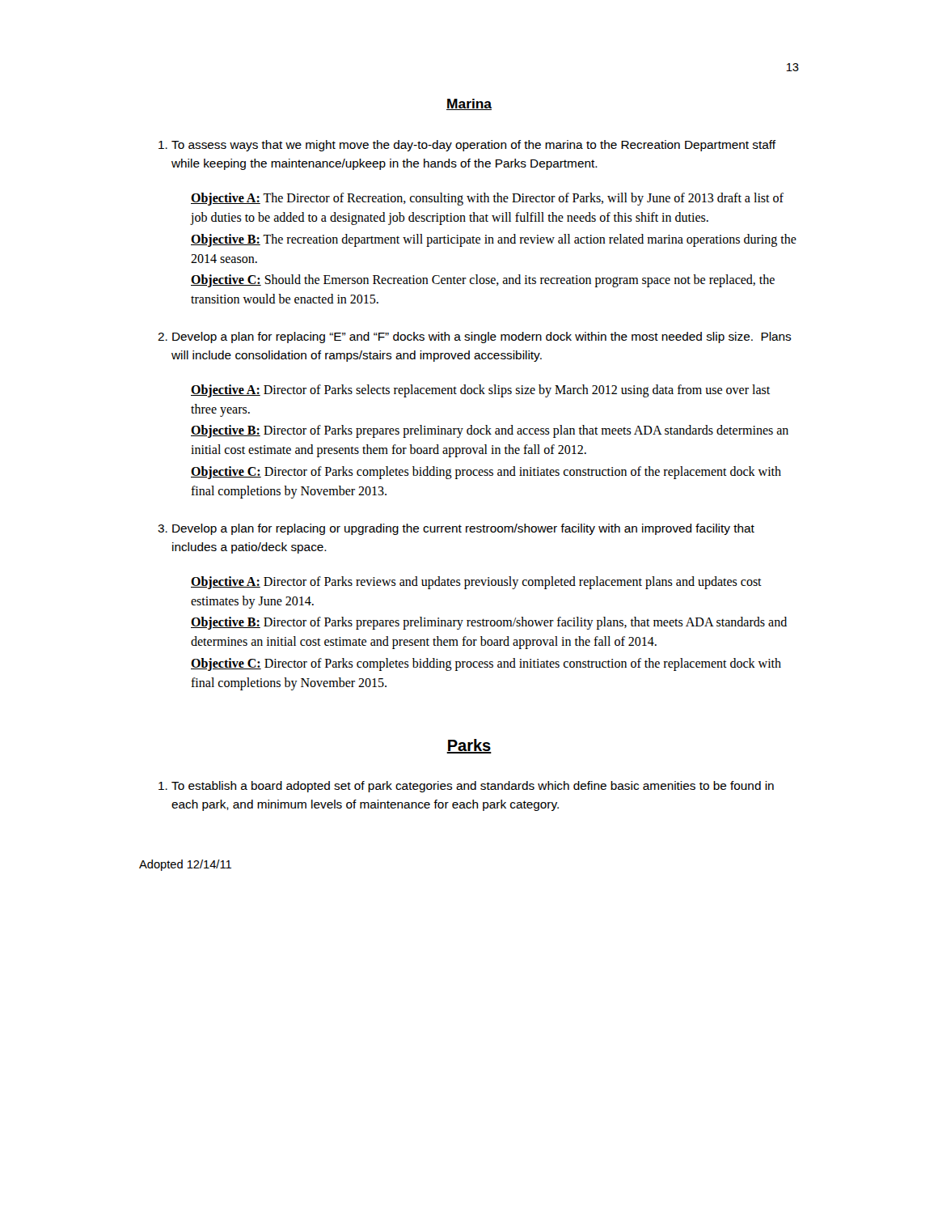13
Marina
To assess ways that we might move the day-to-day operation of the marina to the Recreation Department staff while keeping the maintenance/upkeep in the hands of the Parks Department.
Objective A: The Director of Recreation, consulting with the Director of Parks, will by June of 2013 draft a list of job duties to be added to a designated job description that will fulfill the needs of this shift in duties.
Objective B: The recreation department will participate in and review all action related marina operations during the 2014 season.
Objective C: Should the Emerson Recreation Center close, and its recreation program space not be replaced, the transition would be enacted in 2015.
Develop a plan for replacing “E” and “F” docks with a single modern dock within the most needed slip size. Plans will include consolidation of ramps/stairs and improved accessibility.
Objective A: Director of Parks selects replacement dock slips size by March 2012 using data from use over last three years.
Objective B: Director of Parks prepares preliminary dock and access plan that meets ADA standards determines an initial cost estimate and presents them for board approval in the fall of 2012.
Objective C: Director of Parks completes bidding process and initiates construction of the replacement dock with final completions by November 2013.
Develop a plan for replacing or upgrading the current restroom/shower facility with an improved facility that includes a patio/deck space.
Objective A: Director of Parks reviews and updates previously completed replacement plans and updates cost estimates by June 2014.
Objective B: Director of Parks prepares preliminary restroom/shower facility plans, that meets ADA standards and determines an initial cost estimate and present them for board approval in the fall of 2014.
Objective C: Director of Parks completes bidding process and initiates construction of the replacement dock with final completions by November 2015.
Parks
To establish a board adopted set of park categories and standards which define basic amenities to be found in each park, and minimum levels of maintenance for each park category.
Adopted 12/14/11